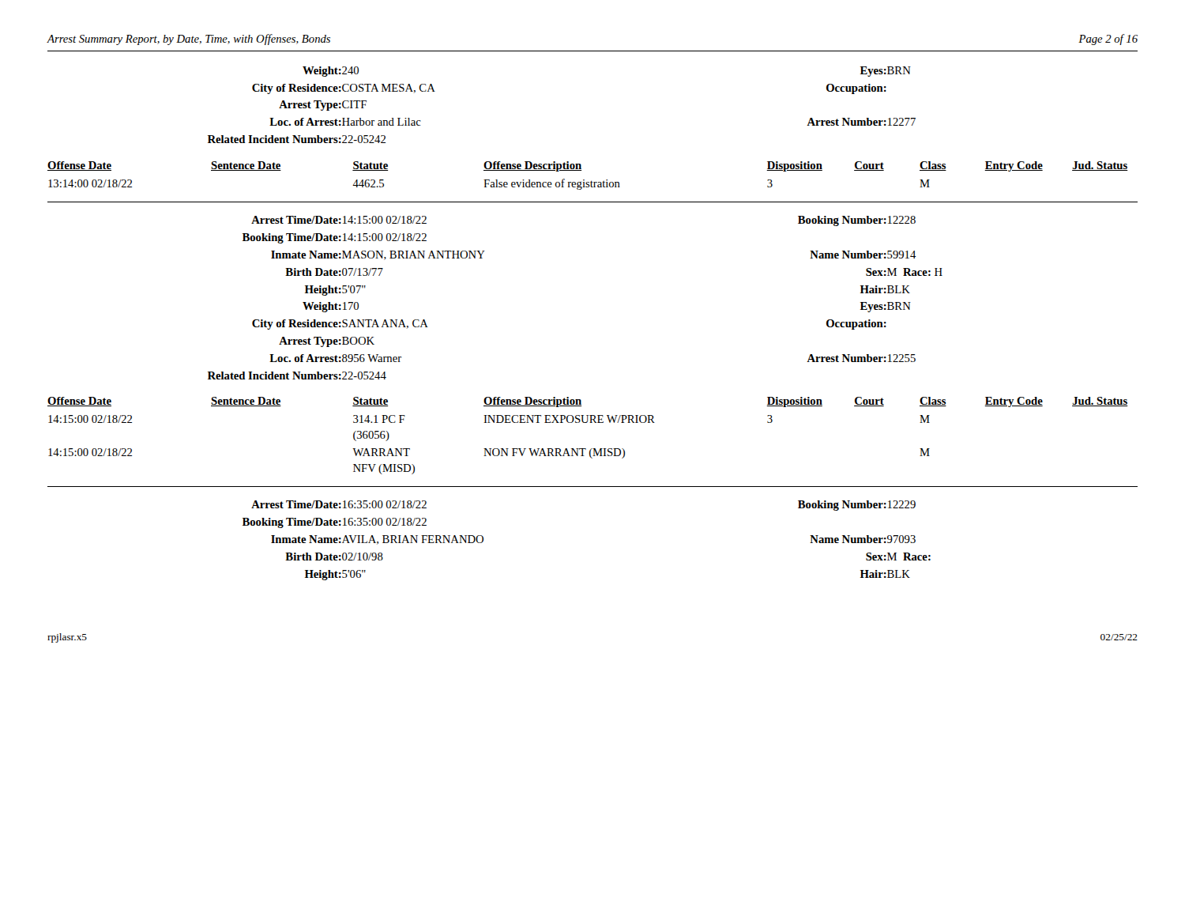Arrest Summary Report, by Date, Time, with Offenses, Bonds
Page 2 of 16
| Weight: | 240 | Eyes: | BRN |
| City of Residence: | COSTA MESA, CA | Occupation: | |
| Arrest Type: | CITF | | |
| Loc. of Arrest: | Harbor and Lilac | Arrest Number: | 12277 |
| Related Incident Numbers: | 22-05242 | | |
| Offense Date | Sentence Date | Statute | Offense Description | Disposition | Court | Class | Entry Code | Jud. Status |
| --- | --- | --- | --- | --- | --- | --- | --- | --- |
| 13:14:00 02/18/22 | | 4462.5 | False evidence of registration | 3 | | M | | |
| Arrest Time/Date: | 14:15:00 02/18/22 | Booking Number: | 12228 |
| Booking Time/Date: | 14:15:00 02/18/22 | | |
| Inmate Name: | MASON, BRIAN ANTHONY | Name Number: | 59914 |
| Birth Date: | 07/13/77 | Sex: | M Race: H |
| Height: | 5'07" | Hair: | BLK |
| Weight: | 170 | Eyes: | BRN |
| City of Residence: | SANTA ANA, CA | Occupation: | |
| Arrest Type: | BOOK | | |
| Loc. of Arrest: | 8956 Warner | Arrest Number: | 12255 |
| Related Incident Numbers: | 22-05244 | | |
| Offense Date | Sentence Date | Statute | Offense Description | Disposition | Court | Class | Entry Code | Jud. Status |
| --- | --- | --- | --- | --- | --- | --- | --- | --- |
| 14:15:00 02/18/22 | | 314.1 PC F (36056) | INDECENT EXPOSURE W/PRIOR | 3 | | M | | |
| 14:15:00 02/18/22 | | WARRANT NFV (MISD) | NON FV WARRANT (MISD) | | | M | | |
| Arrest Time/Date: | 16:35:00 02/18/22 | Booking Number: | 12229 |
| Booking Time/Date: | 16:35:00 02/18/22 | | |
| Inmate Name: | AVILA, BRIAN FERNANDO | Name Number: | 97093 |
| Birth Date: | 02/10/98 | Sex: | M Race: |
| Height: | 5'06" | Hair: | BLK |
rpjlasr.x5
02/25/22